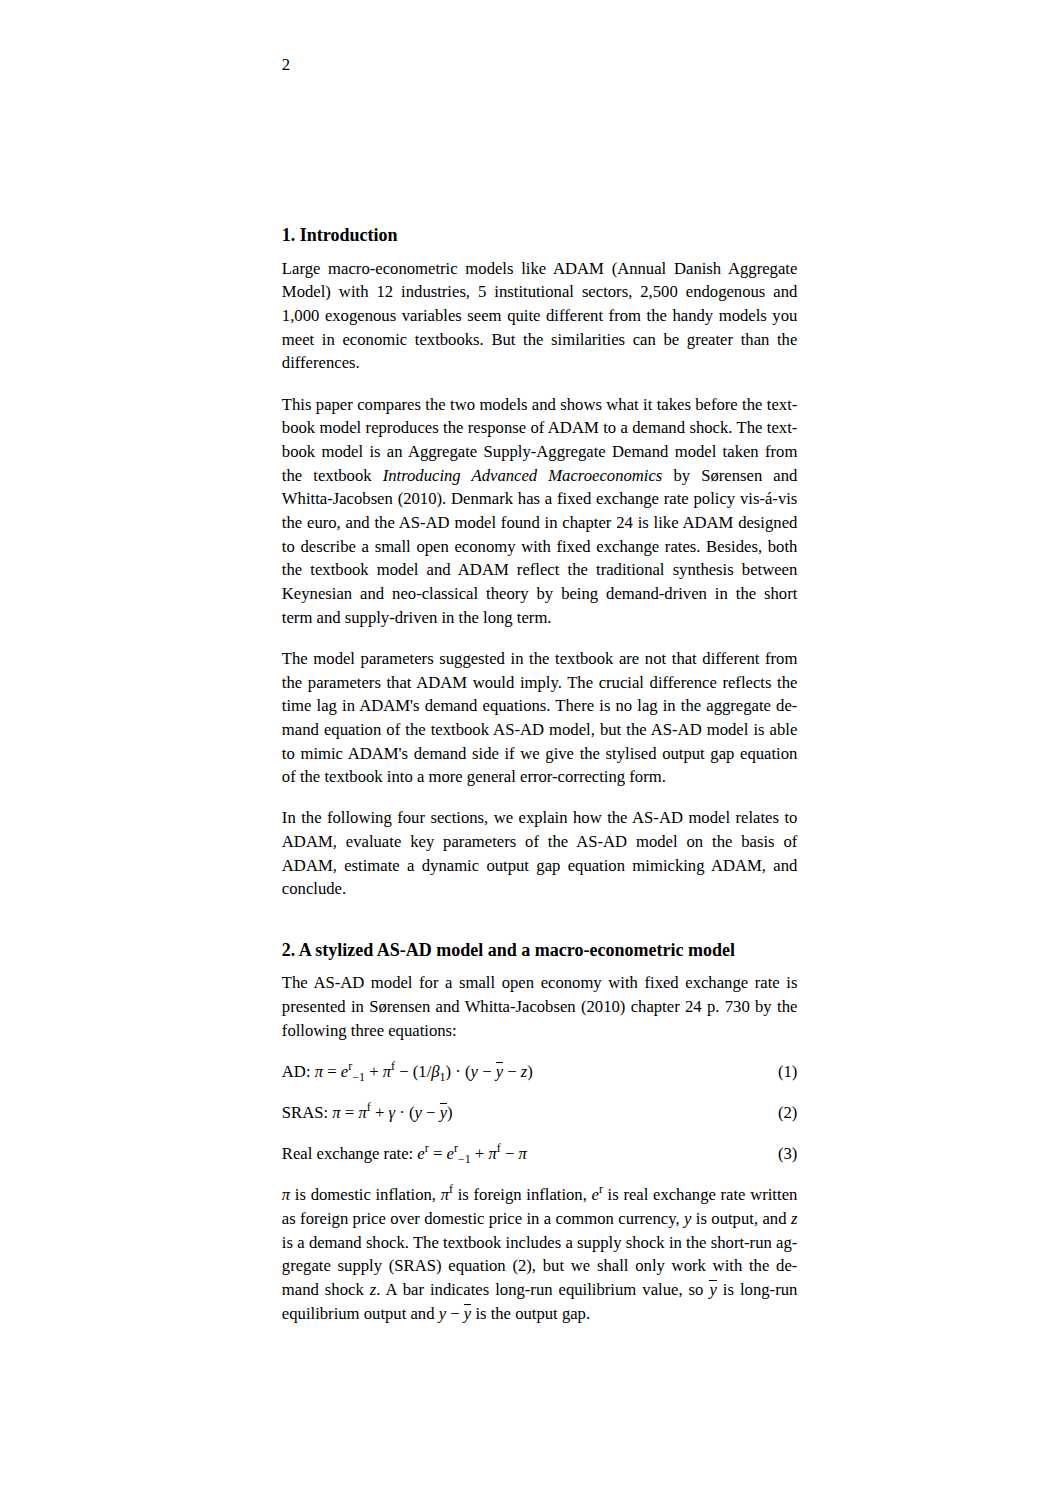2
1. Introduction
Large macro-econometric models like ADAM (Annual Danish Aggregate Model) with 12 industries, 5 institutional sectors, 2,500 endogenous and 1,000 exogenous variables seem quite different from the handy models you meet in economic textbooks. But the similarities can be greater than the differences.
This paper compares the two models and shows what it takes before the textbook model reproduces the response of ADAM to a demand shock. The textbook model is an Aggregate Supply-Aggregate Demand model taken from the textbook Introducing Advanced Macroeconomics by Sørensen and Whitta-Jacobsen (2010). Denmark has a fixed exchange rate policy vis-á-vis the euro, and the AS-AD model found in chapter 24 is like ADAM designed to describe a small open economy with fixed exchange rates. Besides, both the textbook model and ADAM reflect the traditional synthesis between Keynesian and neo-classical theory by being demand-driven in the short term and supply-driven in the long term.
The model parameters suggested in the textbook are not that different from the parameters that ADAM would imply. The crucial difference reflects the time lag in ADAM's demand equations. There is no lag in the aggregate demand equation of the textbook AS-AD model, but the AS-AD model is able to mimic ADAM's demand side if we give the stylised output gap equation of the textbook into a more general error-correcting form.
In the following four sections, we explain how the AS-AD model relates to ADAM, evaluate key parameters of the AS-AD model on the basis of ADAM, estimate a dynamic output gap equation mimicking ADAM, and conclude.
2. A stylized AS-AD model and a macro-econometric model
The AS-AD model for a small open economy with fixed exchange rate is presented in Sørensen and Whitta-Jacobsen (2010) chapter 24 p. 730 by the following three equations:
AD: π = er−1 + πf − (1/β1) · (y − y − z) (1)
SRAS: π = πf + γ · (y − y) (2)
Real exchange rate: er = er−1 + πf − π (3)
π is domestic inflation, πf is foreign inflation, er is real exchange rate written as foreign price over domestic price in a common currency, y is output, and z is a demand shock. The textbook includes a supply shock in the short-run aggregate supply (SRAS) equation (2), but we shall only work with the demand shock z. A bar indicates long-run equilibrium value, so y is long-run equilibrium output and y − y is the output gap.